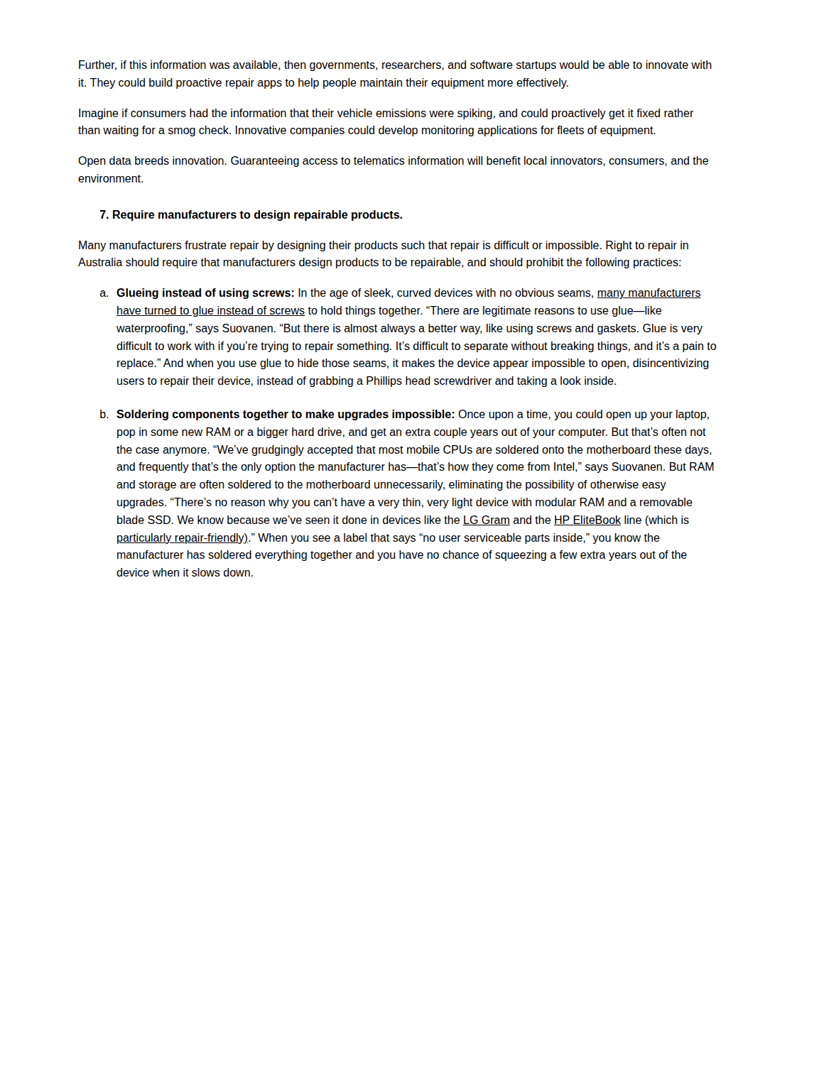Further, if this information was available, then governments, researchers, and software startups would be able to innovate with it. They could build proactive repair apps to help people maintain their equipment more effectively.
Imagine if consumers had the information that their vehicle emissions were spiking, and could proactively get it fixed rather than waiting for a smog check. Innovative companies could develop monitoring applications for fleets of equipment.
Open data breeds innovation. Guaranteeing access to telematics information will benefit local innovators, consumers, and the environment.
Require manufacturers to design repairable products.
Many manufacturers frustrate repair by designing their products such that repair is difficult or impossible. Right to repair in Australia should require that manufacturers design products to be repairable, and should prohibit the following practices:
Glueing instead of using screws: In the age of sleek, curved devices with no obvious seams, many manufacturers have turned to glue instead of screws to hold things together. “There are legitimate reasons to use glue—like waterproofing,” says Suovanen. “But there is almost always a better way, like using screws and gaskets. Glue is very difficult to work with if you’re trying to repair something. It’s difficult to separate without breaking things, and it’s a pain to replace.” And when you use glue to hide those seams, it makes the device appear impossible to open, disincentivizing users to repair their device, instead of grabbing a Phillips head screwdriver and taking a look inside.
Soldering components together to make upgrades impossible: Once upon a time, you could open up your laptop, pop in some new RAM or a bigger hard drive, and get an extra couple years out of your computer. But that’s often not the case anymore. “We’ve grudgingly accepted that most mobile CPUs are soldered onto the motherboard these days, and frequently that’s the only option the manufacturer has—that’s how they come from Intel,” says Suovanen. But RAM and storage are often soldered to the motherboard unnecessarily, eliminating the possibility of otherwise easy upgrades. “There’s no reason why you can’t have a very thin, very light device with modular RAM and a removable blade SSD. We know because we’ve seen it done in devices like the LG Gram and the HP EliteBook line (which is particularly repair-friendly).” When you see a label that says “no user serviceable parts inside,” you know the manufacturer has soldered everything together and you have no chance of squeezing a few extra years out of the device when it slows down.